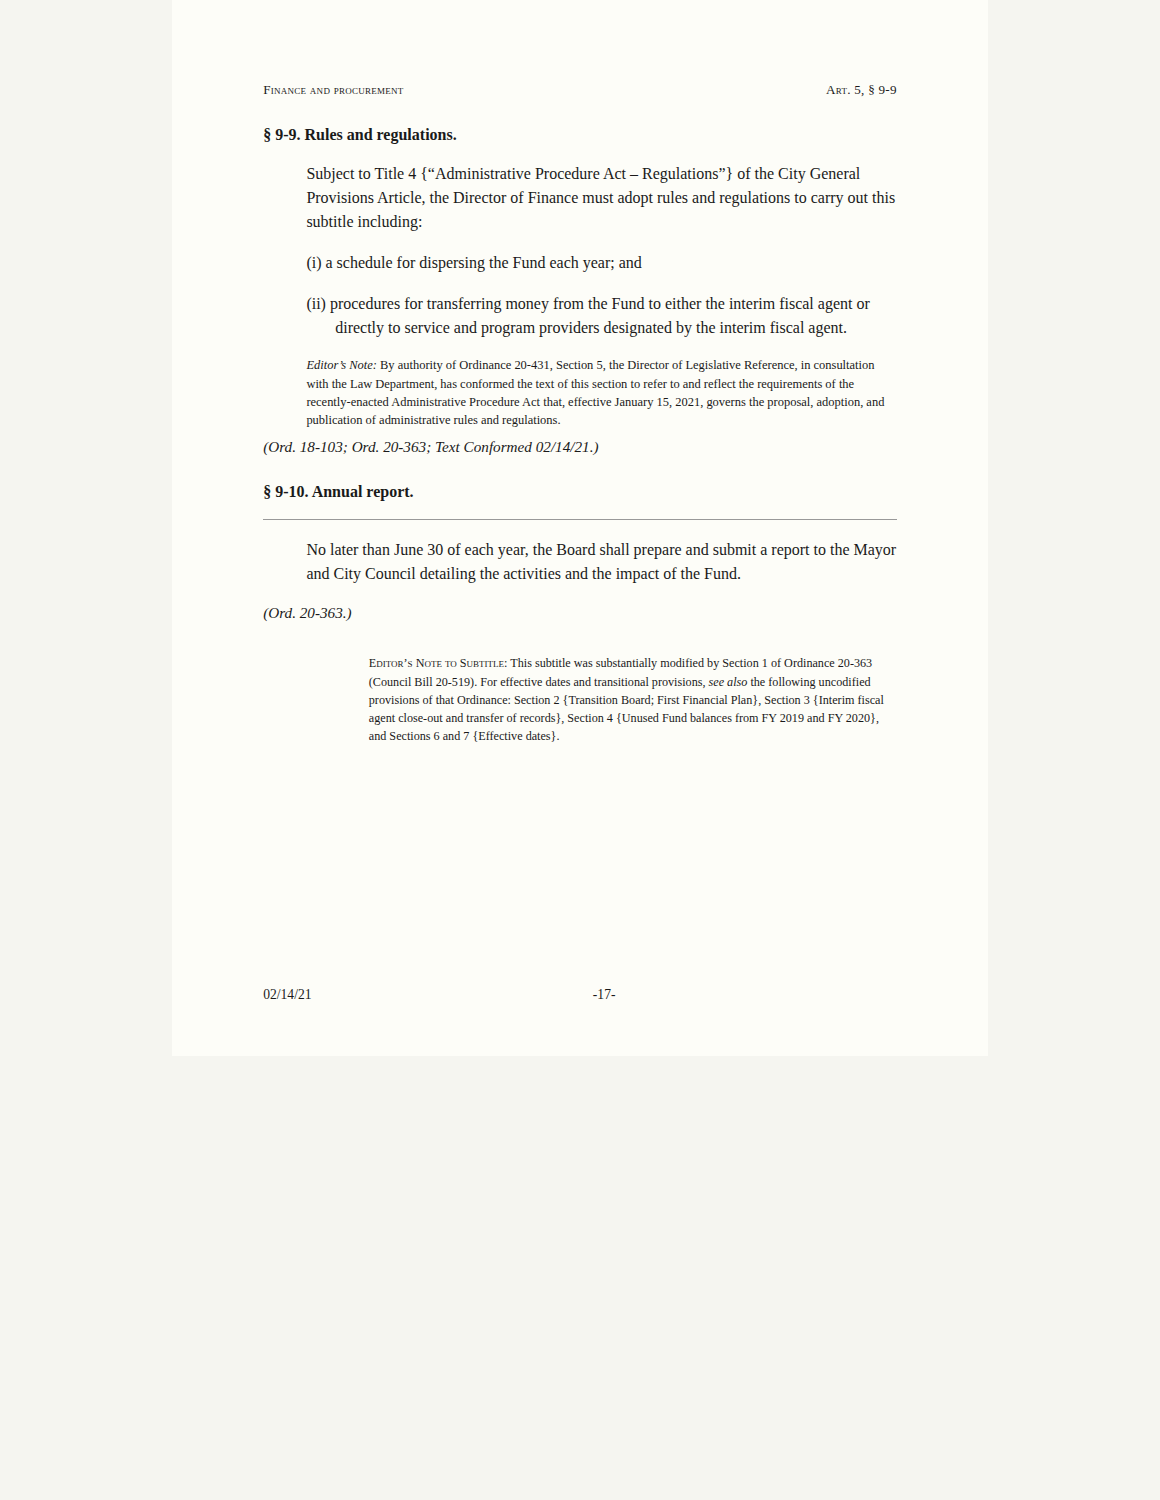Finance and Procurement Art. 5, § 9-9
§ 9-9. Rules and regulations.
Subject to Title 4 {“Administrative Procedure Act – Regulations”} of the City General Provisions Article, the Director of Finance must adopt rules and regulations to carry out this subtitle including:
(i) a schedule for dispersing the Fund each year; and
(ii) procedures for transferring money from the Fund to either the interim fiscal agent or directly to service and program providers designated by the interim fiscal agent.
Editor’s Note: By authority of Ordinance 20-431, Section 5, the Director of Legislative Reference, in consultation with the Law Department, has conformed the text of this section to refer to and reflect the requirements of the recently-enacted Administrative Procedure Act that, effective January 15, 2021, governs the proposal, adoption, and publication of administrative rules and regulations.
(Ord. 18-103; Ord. 20-363; Text Conformed 02/14/21.)
§ 9-10. Annual report.
No later than June 30 of each year, the Board shall prepare and submit a report to the Mayor and City Council detailing the activities and the impact of the Fund.
(Ord. 20-363.)
Editor’s Note to Subtitle: This subtitle was substantially modified by Section 1 of Ordinance 20-363 (Council Bill 20-519). For effective dates and transitional provisions, see also the following uncodified provisions of that Ordinance: Section 2 {Transition Board; First Financial Plan}, Section 3 {Interim fiscal agent close-out and transfer of records}, Section 4 {Unused Fund balances from FY 2019 and FY 2020}, and Sections 6 and 7 {Effective dates}.
02/14/21 -17-